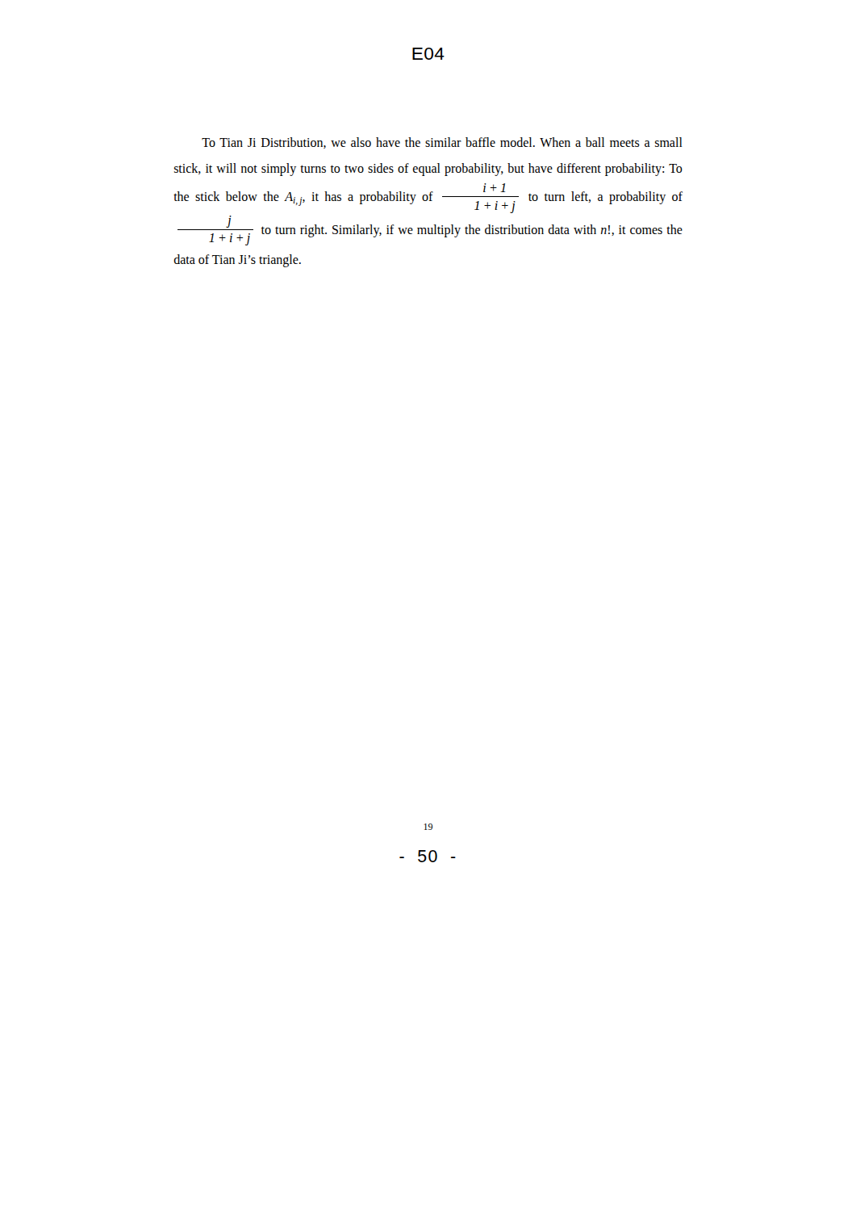E04
To Tian Ji Distribution, we also have the similar baffle model. When a ball meets a small stick, it will not simply turns to two sides of equal probability, but have different probability: To the stick below the Ai, j, it has a probability of i + 1 1 + i + j to turn left, a probability of j 1 + i + j to turn right. Similarly, if we multiply the distribution data with n!, it comes the data of Tian Ji’s triangle.
19
- 50 -